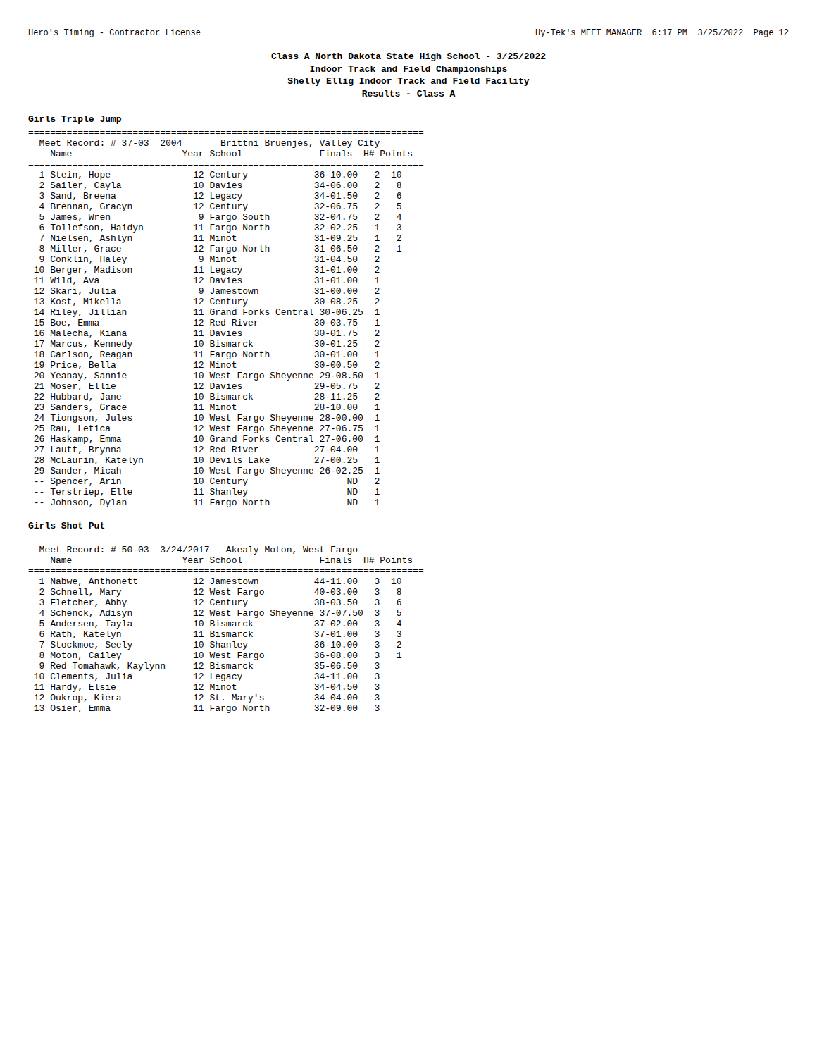Hero's Timing - Contractor License Hy-Tek's MEET MANAGER 6:17 PM 3/25/2022 Page 12
Class A North Dakota State High School - 3/25/2022 Indoor Track and Field Championships Shelly Ellig Indoor Track and Field Facility Results - Class A
Girls Triple Jump
========================================================================
  Meet Record: # 37-03  2004       Brittni Bruenjes, Valley City
    Name                    Year School              Finals  H# Points
========================================================================
  1 Stein, Hope               12 Century            36-10.00   2  10
  2 Sailer, Cayla             10 Davies             34-06.00   2   8
  3 Sand, Breena              12 Legacy             34-01.50   2   6
  4 Brennan, Gracyn           12 Century            32-06.75   2   5
  5 James, Wren                9 Fargo South        32-04.75   2   4
  6 Tollefson, Haidyn         11 Fargo North        32-02.25   1   3
  7 Nielsen, Ashlyn           11 Minot              31-09.25   1   2
  8 Miller, Grace             12 Fargo North        31-06.50   2   1
  9 Conklin, Haley             9 Minot              31-04.50   2
 10 Berger, Madison           11 Legacy             31-01.00   2
 11 Wild, Ava                 12 Davies             31-01.00   1
 12 Skari, Julia               9 Jamestown          31-00.00   2
 13 Kost, Mikella             12 Century            30-08.25   2
 14 Riley, Jillian            11 Grand Forks Central 30-06.25  1
 15 Boe, Emma                 12 Red River          30-03.75   1
 16 Malecha, Kiana            11 Davies             30-01.75   2
 17 Marcus, Kennedy           10 Bismarck           30-01.25   2
 18 Carlson, Reagan           11 Fargo North        30-01.00   1
 19 Price, Bella              12 Minot              30-00.50   2
 20 Yeanay, Sannie            10 West Fargo Sheyenne 29-08.50  1
 21 Moser, Ellie              12 Davies             29-05.75   2
 22 Hubbard, Jane             10 Bismarck           28-11.25   2
 23 Sanders, Grace            11 Minot              28-10.00   1
 24 Tiongson, Jules           10 West Fargo Sheyenne 28-00.00  1
 25 Rau, Letica               12 West Fargo Sheyenne 27-06.75  1
 26 Haskamp, Emma             10 Grand Forks Central 27-06.00  1
 27 Lautt, Brynna             12 Red River          27-04.00   1
 28 McLaurin, Katelyn         10 Devils Lake        27-00.25   1
 29 Sander, Micah             10 West Fargo Sheyenne 26-02.25  1
 -- Spencer, Arin             10 Century                  ND   2
 -- Terstriep, Elle           11 Shanley                  ND   1
 -- Johnson, Dylan            11 Fargo North              ND   1
Girls Shot Put
========================================================================
  Meet Record: # 50-03  3/24/2017   Akealy Moton, West Fargo
    Name                    Year School              Finals  H# Points
========================================================================
  1 Nabwe, Anthonett          12 Jamestown          44-11.00   3  10
  2 Schnell, Mary             12 West Fargo         40-03.00   3   8
  3 Fletcher, Abby            12 Century            38-03.50   3   6
  4 Schenck, Adisyn           12 West Fargo Sheyenne 37-07.50  3   5
  5 Andersen, Tayla           10 Bismarck           37-02.00   3   4
  6 Rath, Katelyn             11 Bismarck           37-01.00   3   3
  7 Stockmoe, Seely           10 Shanley            36-10.00   3   2
  8 Moton, Cailey             10 West Fargo         36-08.00   3   1
  9 Red Tomahawk, Kaylynn     12 Bismarck           35-06.50   3
 10 Clements, Julia           12 Legacy             34-11.00   3
 11 Hardy, Elsie              12 Minot              34-04.50   3
 12 Oukrop, Kiera             12 St. Mary's         34-04.00   3
 13 Osier, Emma               11 Fargo North        32-09.00   3